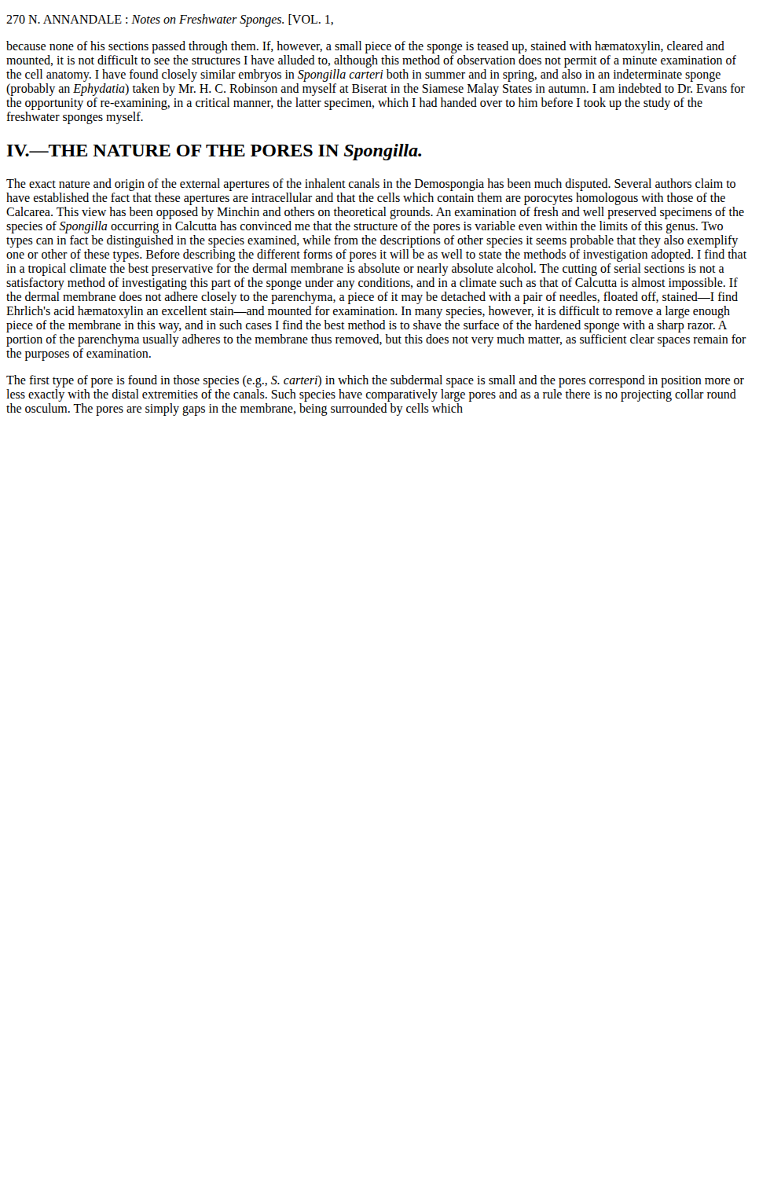270 N. ANNANDALE : Notes on Freshwater Sponges. [VOL. 1,
because none of his sections passed through them. If, however, a small piece of the sponge is teased up, stained with hæmatoxylin, cleared and mounted, it is not difficult to see the structures I have alluded to, although this method of observation does not permit of a minute examination of the cell anatomy. I have found closely similar embryos in Spongilla carteri both in summer and in spring, and also in an indeterminate sponge (probably an Ephydatia) taken by Mr. H. C. Robinson and myself at Biserat in the Siamese Malay States in autumn. I am indebted to Dr. Evans for the opportunity of re-examining, in a critical manner, the latter specimen, which I had handed over to him before I took up the study of the freshwater sponges myself.
IV.—THE NATURE OF THE PORES IN Spongilla.
The exact nature and origin of the external apertures of the inhalent canals in the Demospongia has been much disputed. Several authors claim to have established the fact that these apertures are intracellular and that the cells which contain them are porocytes homologous with those of the Calcarea. This view has been opposed by Minchin and others on theoretical grounds. An examination of fresh and well preserved specimens of the species of Spongilla occurring in Calcutta has convinced me that the structure of the pores is variable even within the limits of this genus. Two types can in fact be distinguished in the species examined, while from the descriptions of other species it seems probable that they also exemplify one or other of these types. Before describing the different forms of pores it will be as well to state the methods of investigation adopted. I find that in a tropical climate the best preservative for the dermal membrane is absolute or nearly absolute alcohol. The cutting of serial sections is not a satisfactory method of investigating this part of the sponge under any conditions, and in a climate such as that of Calcutta is almost impossible. If the dermal membrane does not adhere closely to the parenchyma, a piece of it may be detached with a pair of needles, floated off, stained—I find Ehrlich's acid hæmatoxylin an excellent stain—and mounted for examination. In many species, however, it is difficult to remove a large enough piece of the membrane in this way, and in such cases I find the best method is to shave the surface of the hardened sponge with a sharp razor. A portion of the parenchyma usually adheres to the membrane thus removed, but this does not very much matter, as sufficient clear spaces remain for the purposes of examination.
The first type of pore is found in those species (e.g., S. carteri) in which the subdermal space is small and the pores correspond in position more or less exactly with the distal extremities of the canals. Such species have comparatively large pores and as a rule there is no projecting collar round the osculum. The pores are simply gaps in the membrane, being surrounded by cells which